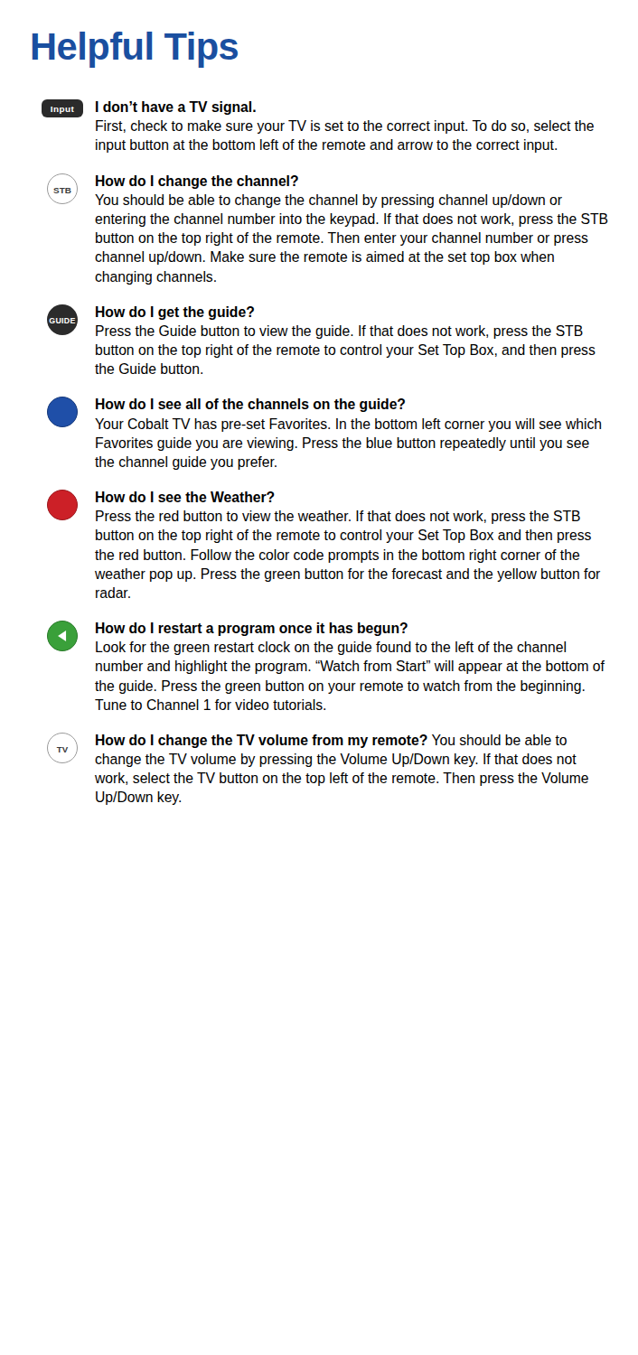Helpful Tips
Input
I don’t have a TV signal.
First, check to make sure your TV is set to the correct input. To do so, select the input button at the bottom left of the remote and arrow to the correct input.
STB
How do I change the channel?
You should be able to change the channel by pressing channel up/down or entering the channel number into the keypad. If that does not work, press the STB button on the top right of the remote. Then enter your channel number or press channel up/down. Make sure the remote is aimed at the set top box when changing channels.
GUIDE
How do I get the guide?
Press the Guide button to view the guide. If that does not work, press the STB button on the top right of the remote to control your Set Top Box, and then press the Guide button.
How do I see all of the channels on the guide?
Your Cobalt TV has pre-set Favorites. In the bottom left corner you will see which Favorites guide you are viewing. Press the blue button repeatedly until you see the channel guide you prefer.
How do I see the Weather?
Press the red button to view the weather. If that does not work, press the STB button on the top right of the remote to control your Set Top Box and then press the red button. Follow the color code prompts in the bottom right corner of the weather pop up. Press the green button for the forecast and the yellow button for radar.
How do I restart a program once it has begun?
Look for the green restart clock on the guide found to the left of the channel number and highlight the program. “Watch from Start” will appear at the bottom of the guide. Press the green button on your remote to watch from the beginning. Tune to Channel 1 for video tutorials.
TV
How do I change the TV volume from my remote? You should be able to change the TV volume by pressing the Volume Up/Down key. If that does not work, select the TV button on the top left of the remote. Then press the Volume Up/Down key.